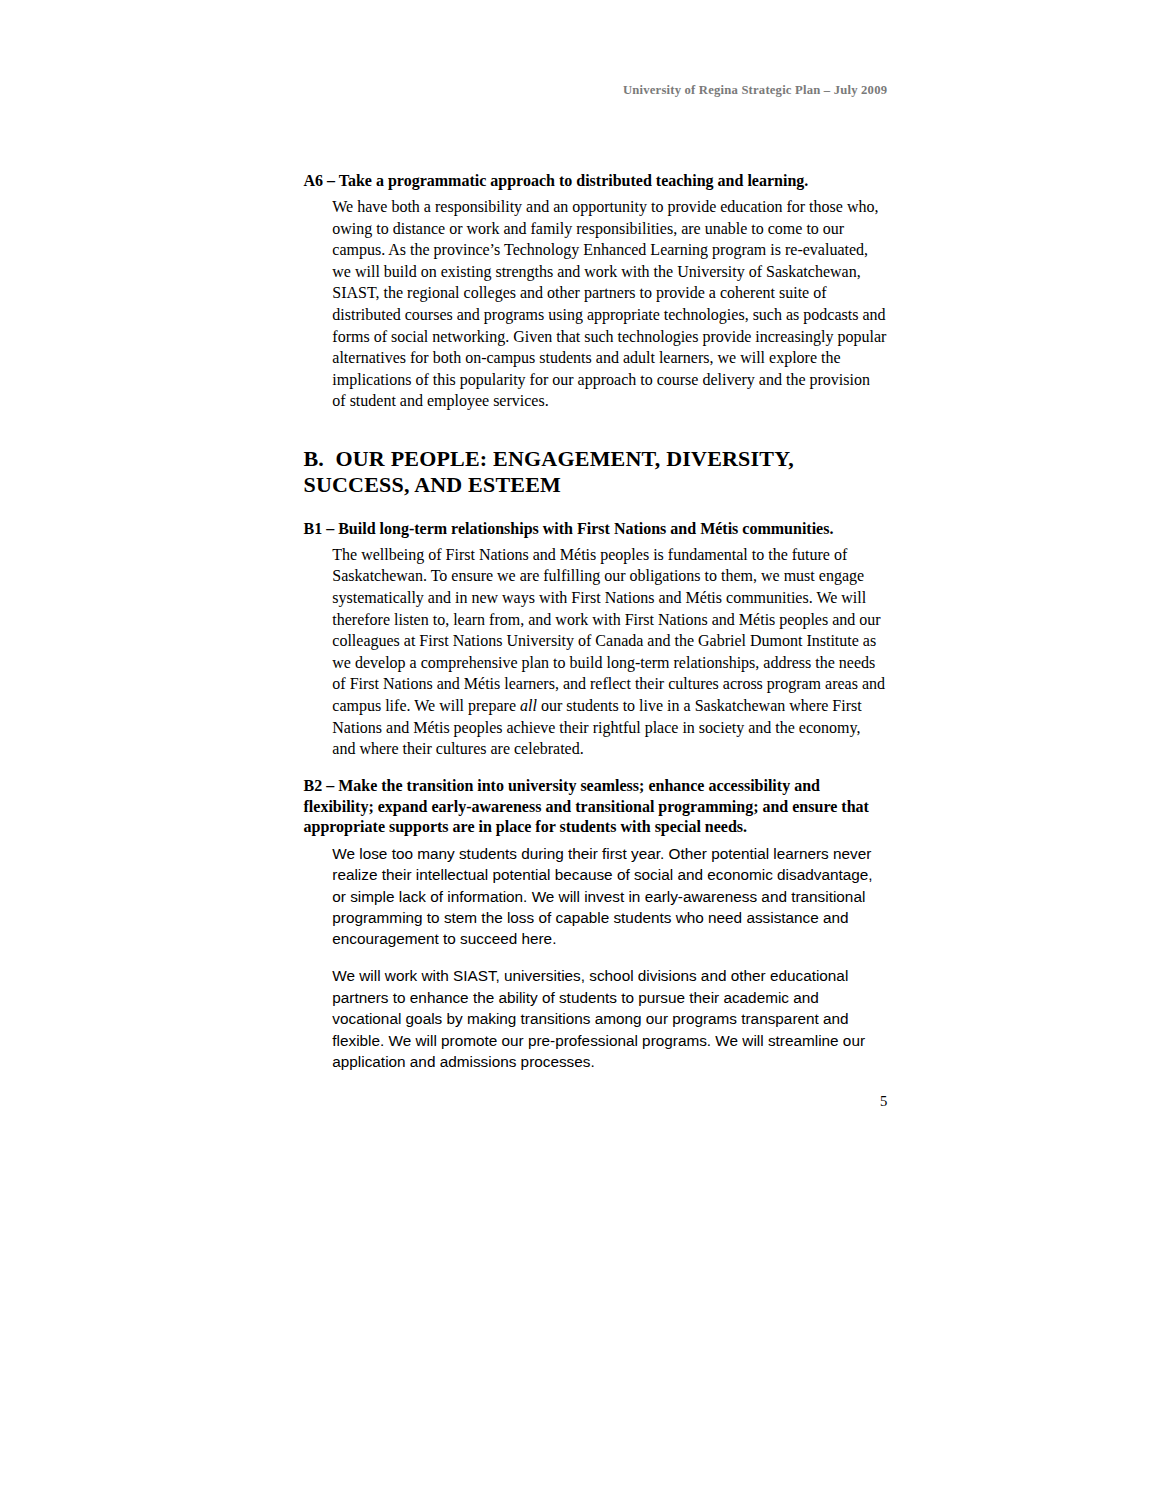University of Regina Strategic Plan – July 2009
A6 – Take a programmatic approach to distributed teaching and learning.
We have both a responsibility and an opportunity to provide education for those who, owing to distance or work and family responsibilities, are unable to come to our campus. As the province’s Technology Enhanced Learning program is re-evaluated, we will build on existing strengths and work with the University of Saskatchewan, SIAST, the regional colleges and other partners to provide a coherent suite of distributed courses and programs using appropriate technologies, such as podcasts and forms of social networking. Given that such technologies provide increasingly popular alternatives for both on-campus students and adult learners, we will explore the implications of this popularity for our approach to course delivery and the provision of student and employee services.
B. OUR PEOPLE: ENGAGEMENT, DIVERSITY, SUCCESS, AND ESTEEM
B1 – Build long-term relationships with First Nations and Métis communities.
The wellbeing of First Nations and Métis peoples is fundamental to the future of Saskatchewan. To ensure we are fulfilling our obligations to them, we must engage systematically and in new ways with First Nations and Métis communities. We will therefore listen to, learn from, and work with First Nations and Métis peoples and our colleagues at First Nations University of Canada and the Gabriel Dumont Institute as we develop a comprehensive plan to build long-term relationships, address the needs of First Nations and Métis learners, and reflect their cultures across program areas and campus life. We will prepare all our students to live in a Saskatchewan where First Nations and Métis peoples achieve their rightful place in society and the economy, and where their cultures are celebrated.
B2 – Make the transition into university seamless; enhance accessibility and flexibility; expand early-awareness and transitional programming; and ensure that appropriate supports are in place for students with special needs.
We lose too many students during their first year. Other potential learners never realize their intellectual potential because of social and economic disadvantage, or simple lack of information. We will invest in early-awareness and transitional programming to stem the loss of capable students who need assistance and encouragement to succeed here.
We will work with SIAST, universities, school divisions and other educational partners to enhance the ability of students to pursue their academic and vocational goals by making transitions among our programs transparent and flexible. We will promote our pre-professional programs. We will streamline our application and admissions processes.
5